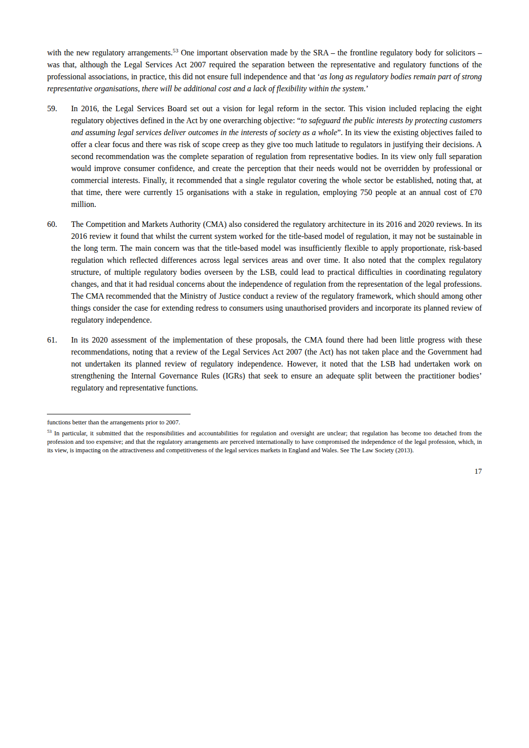with the new regulatory arrangements.53 One important observation made by the SRA – the frontline regulatory body for solicitors – was that, although the Legal Services Act 2007 required the separation between the representative and regulatory functions of the professional associations, in practice, this did not ensure full independence and that ‘as long as regulatory bodies remain part of strong representative organisations, there will be additional cost and a lack of flexibility within the system.’
59.
In 2016, the Legal Services Board set out a vision for legal reform in the sector. This vision included replacing the eight regulatory objectives defined in the Act by one overarching objective: “to safeguard the public interests by protecting customers and assuming legal services deliver outcomes in the interests of society as a whole”. In its view the existing objectives failed to offer a clear focus and there was risk of scope creep as they give too much latitude to regulators in justifying their decisions. A second recommendation was the complete separation of regulation from representative bodies. In its view only full separation would improve consumer confidence, and create the perception that their needs would not be overridden by professional or commercial interests. Finally, it recommended that a single regulator covering the whole sector be established, noting that, at that time, there were currently 15 organisations with a stake in regulation, employing 750 people at an annual cost of £70 million.
60.
The Competition and Markets Authority (CMA) also considered the regulatory architecture in its 2016 and 2020 reviews. In its 2016 review it found that whilst the current system worked for the title-based model of regulation, it may not be sustainable in the long term. The main concern was that the title-based model was insufficiently flexible to apply proportionate, risk-based regulation which reflected differences across legal services areas and over time. It also noted that the complex regulatory structure, of multiple regulatory bodies overseen by the LSB, could lead to practical difficulties in coordinating regulatory changes, and that it had residual concerns about the independence of regulation from the representation of the legal professions. The CMA recommended that the Ministry of Justice conduct a review of the regulatory framework, which should among other things consider the case for extending redress to consumers using unauthorised providers and incorporate its planned review of regulatory independence.
61.
In its 2020 assessment of the implementation of these proposals, the CMA found there had been little progress with these recommendations, noting that a review of the Legal Services Act 2007 (the Act) has not taken place and the Government had not undertaken its planned review of regulatory independence. However, it noted that the LSB had undertaken work on strengthening the Internal Governance Rules (IGRs) that seek to ensure an adequate split between the practitioner bodies’ regulatory and representative functions.
functions better than the arrangements prior to 2007.
53 In particular, it submitted that the responsibilities and accountabilities for regulation and oversight are unclear; that regulation has become too detached from the profession and too expensive; and that the regulatory arrangements are perceived internationally to have compromised the independence of the legal profession, which, in its view, is impacting on the attractiveness and competitiveness of the legal services markets in England and Wales. See The Law Society (2013).
17